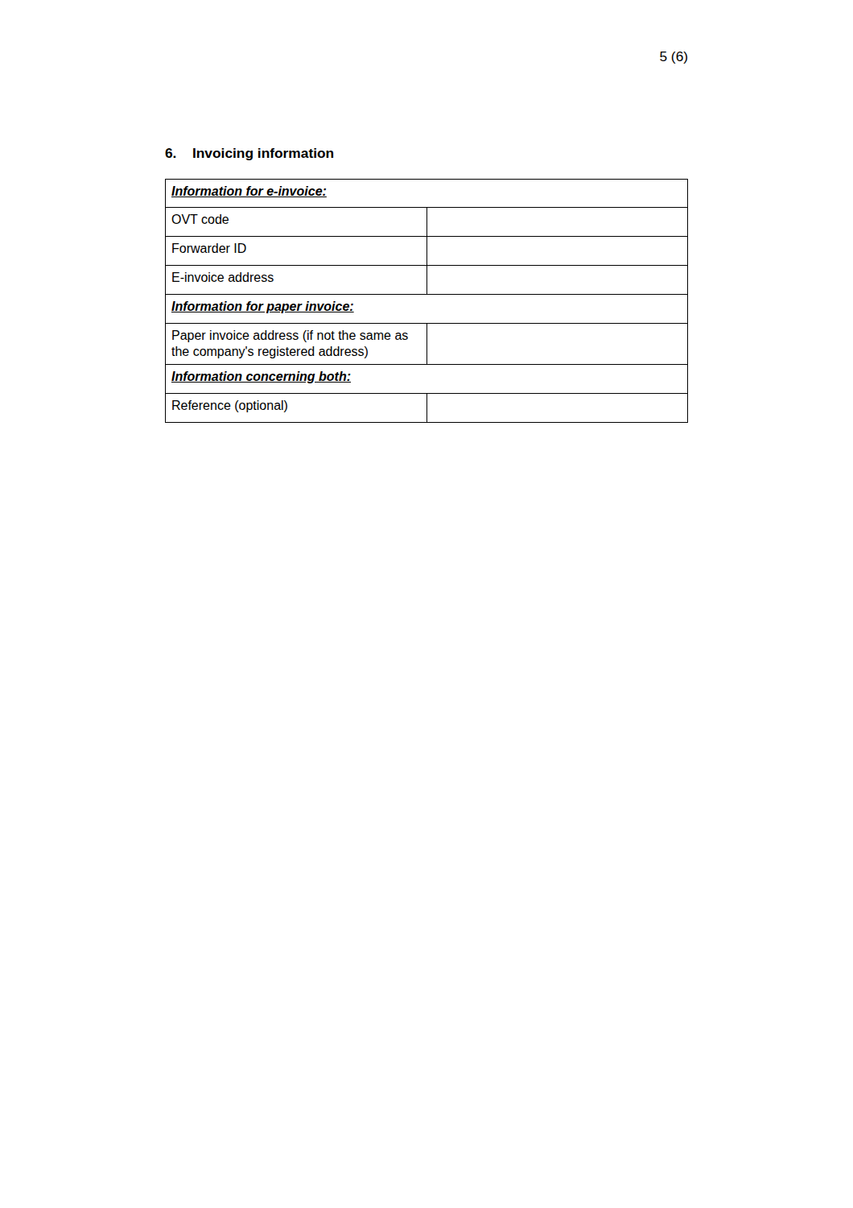5 (6)
6. Invoicing information
| Information for e-invoice: |
| OVT code | |
| Forwarder ID | |
| E-invoice address | |
| Information for paper invoice: |
| Paper invoice address (if not the same as the company's registered address) | |
| Information concerning both: |
| Reference (optional) | |